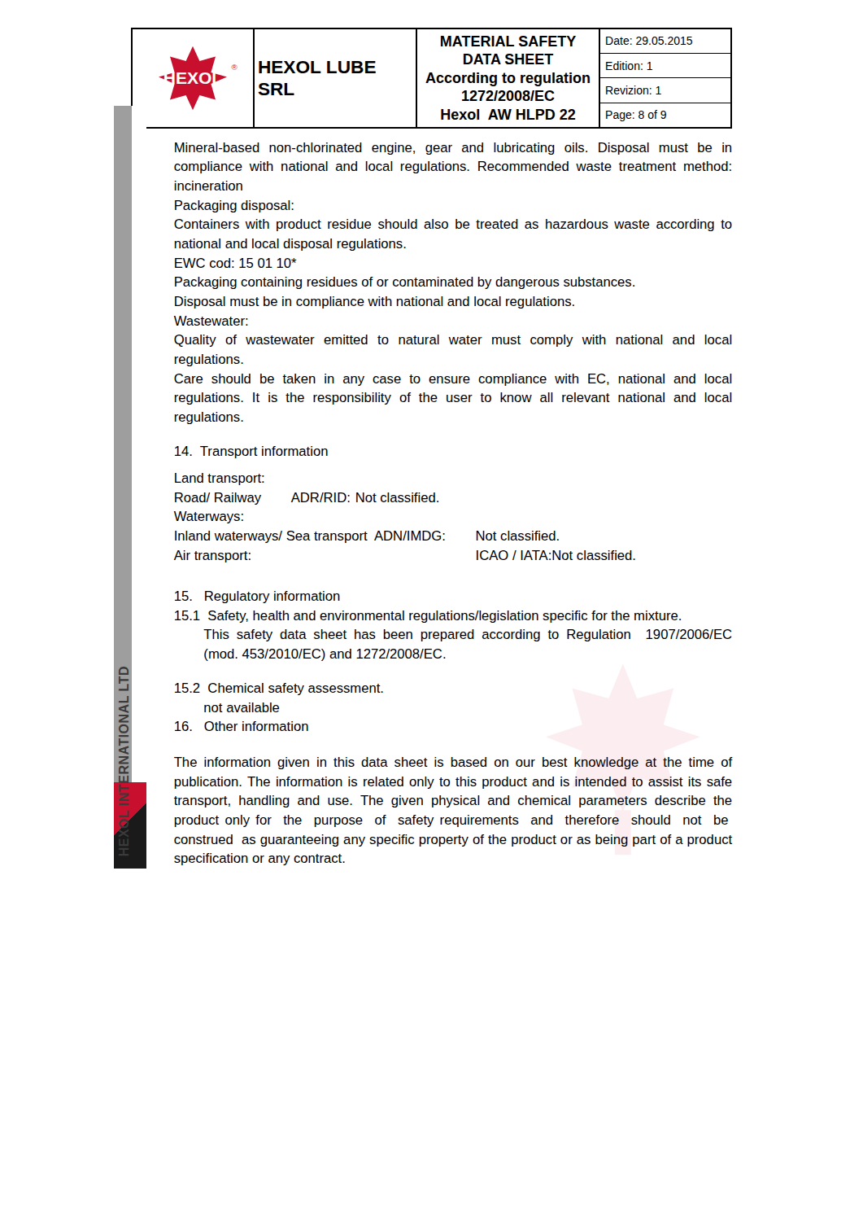HEXOL LUBE SRL
MATERIAL SAFETY DATA SHEET
According to regulation
1272/2008/EC
Hexol AW HLPD 22
Date: 29.05.2015
Edition: 1
Revizion: 1
Page: 8 of 9
HEXOL INTERNATIONAL LTD
Mineral-based non-chlorinated engine, gear and lubricating oils. Disposal must be in compliance with national and local regulations. Recommended waste treatment method: incineration
Packaging disposal:
Containers with product residue should also be treated as hazardous waste according to national and local disposal regulations.
EWC cod: 15 01 10*
Packaging containing residues of or contaminated by dangerous substances.
Disposal must be in compliance with national and local regulations.
Wastewater:
Quality of wastewater emitted to natural water must comply with national and local regulations.
Care should be taken in any case to ensure compliance with EC, national and local regulations. It is the responsibility of the user to know all relevant national and local regulations.
14. Transport information
Land transport:
| Road/ Railway | ADR/RID: | Not classified. |
Waterways:
| Inland waterways/ Sea transport ADN/IMDG: | Not classified. |
| Air transport: | ICAO / IATA:Not classified. |
15. Regulatory information
15.1 Safety, health and environmental regulations/legislation specific for the mixture.
This safety data sheet has been prepared according to Regulation 1907/2006/EC (mod. 453/2010/EC) and 1272/2008/EC.
15.2 Chemical safety assessment.
not available
16. Other information
The information given in this data sheet is based on our best knowledge at the time of publication. The information is related only to this product and is intended to assist its safe transport, handling and use. The given physical and chemical parameters describe the product only for the purpose of safety requirements and therefore should not be construed as guaranteeing any specific property of the product or as being part of a product specification or any contract.